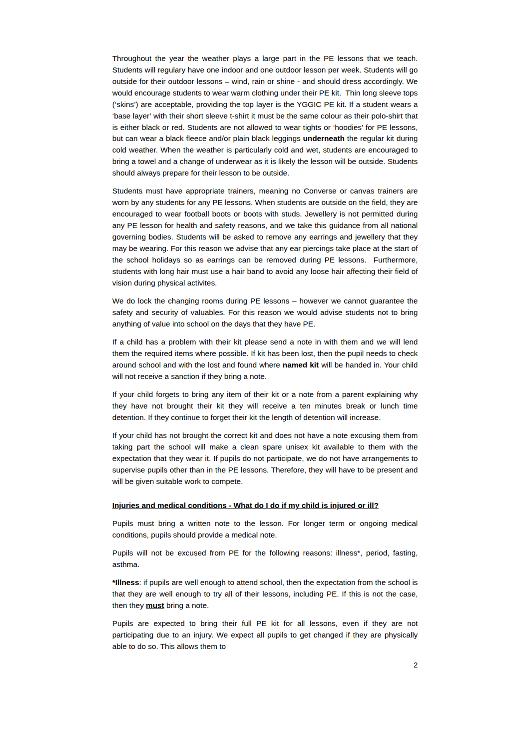Throughout the year the weather plays a large part in the PE lessons that we teach. Students will regulary have one indoor and one outdoor lesson per week. Students will go outside for their outdoor lessons – wind, rain or shine - and should dress accordingly. We would encourage students to wear warm clothing under their PE kit. Thin long sleeve tops (‘skins’) are acceptable, providing the top layer is the YGGIC PE kit. If a student wears a ‘base layer’ with their short sleeve t-shirt it must be the same colour as their polo-shirt that is either black or red. Students are not allowed to wear tights or ‘hoodies’ for PE lessons, but can wear a black fleece and/or plain black leggings underneath the regular kit during cold weather. When the weather is particularly cold and wet, students are encouraged to bring a towel and a change of underwear as it is likely the lesson will be outside. Students should always prepare for their lesson to be outside.
Students must have appropriate trainers, meaning no Converse or canvas trainers are worn by any students for any PE lessons. When students are outside on the field, they are encouraged to wear football boots or boots with studs. Jewellery is not permitted during any PE lesson for health and safety reasons, and we take this guidance from all national governing bodies. Students will be asked to remove any earrings and jewellery that they may be wearing. For this reason we advise that any ear piercings take place at the start of the school holidays so as earrings can be removed during PE lessons. Furthermore, students with long hair must use a hair band to avoid any loose hair affecting their field of vision during physical activites.
We do lock the changing rooms during PE lessons – however we cannot guarantee the safety and security of valuables. For this reason we would advise students not to bring anything of value into school on the days that they have PE.
If a child has a problem with their kit please send a note in with them and we will lend them the required items where possible. If kit has been lost, then the pupil needs to check around school and with the lost and found where named kit will be handed in. Your child will not receive a sanction if they bring a note.
If your child forgets to bring any item of their kit or a note from a parent explaining why they have not brought their kit they will receive a ten minutes break or lunch time detention. If they continue to forget their kit the length of detention will increase.
If your child has not brought the correct kit and does not have a note excusing them from taking part the school will make a clean spare unisex kit available to them with the expectation that they wear it. If pupils do not participate, we do not have arrangements to supervise pupils other than in the PE lessons. Therefore, they will have to be present and will be given suitable work to compete.
Injuries and medical conditions - What do I do if my child is injured or ill?
Pupils must bring a written note to the lesson. For longer term or ongoing medical conditions, pupils should provide a medical note.
Pupils will not be excused from PE for the following reasons: illness*, period, fasting, asthma.
*Illness: if pupils are well enough to attend school, then the expectation from the school is that they are well enough to try all of their lessons, including PE. If this is not the case, then they must bring a note.
Pupils are expected to bring their full PE kit for all lessons, even if they are not participating due to an injury. We expect all pupils to get changed if they are physically able to do so. This allows them to
2